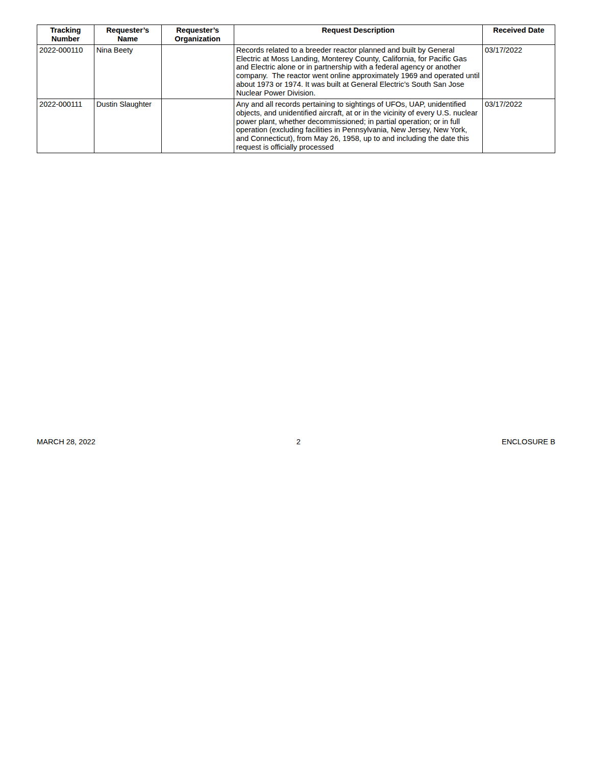| Tracking Number | Requester’s Name | Requester’s Organization | Request Description | Received Date |
| --- | --- | --- | --- | --- |
| 2022-000110 | Nina Beety | | Records related to a breeder reactor planned and built by General Electric at Moss Landing, Monterey County, California, for Pacific Gas and Electric alone or in partnership with a federal agency or another company. The reactor went online approximately 1969 and operated until about 1973 or 1974. It was built at General Electric’s South San Jose Nuclear Power Division. | 03/17/2022 |
| 2022-000111 | Dustin Slaughter | | Any and all records pertaining to sightings of UFOs, UAP, unidentified objects, and unidentified aircraft, at or in the vicinity of every U.S. nuclear power plant, whether decommissioned; in partial operation; or in full operation (excluding facilities in Pennsylvania, New Jersey, New York, and Connecticut), from May 26, 1958, up to and including the date this request is officially processed | 03/17/2022 |
MARCH 28, 2022
2
ENCLOSURE B